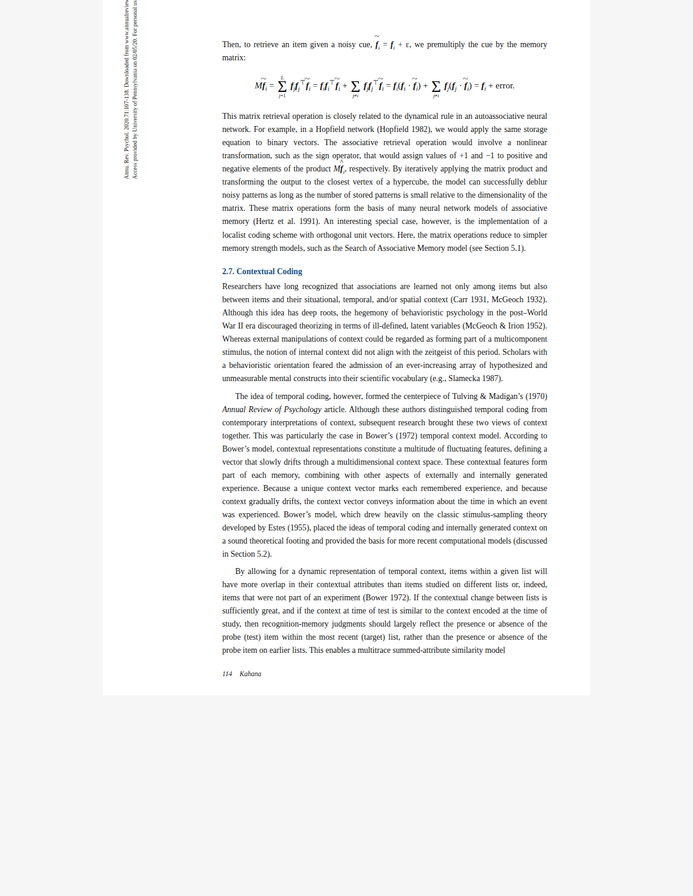Annu. Rev. Psychol. 2020.71:107-138. Downloaded from www.annualreviews.org Access provided by University of Pennsylvania on 02/05/20. For personal use only.
Then, to retrieve an item given a noisy cue, fi = fi + ε, we premultiply the cue by the memory matrix:
Mfi = LΣj=1 fjfj⊤fi = fifi⊤fi + Σj≠i fjfj⊤fi = fi(fi · fi) + Σj≠i fj(fj · fi) = fi + error.
This matrix retrieval operation is closely related to the dynamical rule in an autoassociative neural network. For example, in a Hopfield network (Hopfield 1982), we would apply the same storage equation to binary vectors. The associative retrieval operation would involve a nonlinear transformation, such as the sign operator, that would assign values of +1 and −1 to positive and negative elements of the product Mfi, respectively. By iteratively applying the matrix product and transforming the output to the closest vertex of a hypercube, the model can successfully deblur noisy patterns as long as the number of stored patterns is small relative to the dimensionality of the matrix. These matrix operations form the basis of many neural network models of associative memory (Hertz et al. 1991). An interesting special case, however, is the implementation of a localist coding scheme with orthogonal unit vectors. Here, the matrix operations reduce to simpler memory strength models, such as the Search of Associative Memory model (see Section 5.1).
2.7. Contextual Coding
Researchers have long recognized that associations are learned not only among items but also between items and their situational, temporal, and/or spatial context (Carr 1931, McGeoch 1932). Although this idea has deep roots, the hegemony of behavioristic psychology in the post–World War II era discouraged theorizing in terms of ill-defined, latent variables (McGeoch & Irion 1952). Whereas external manipulations of context could be regarded as forming part of a multicomponent stimulus, the notion of internal context did not align with the zeitgeist of this period. Scholars with a behavioristic orientation feared the admission of an ever-increasing array of hypothesized and unmeasurable mental constructs into their scientific vocabulary (e.g., Slamecka 1987).
The idea of temporal coding, however, formed the centerpiece of Tulving & Madigan’s (1970) Annual Review of Psychology article. Although these authors distinguished temporal coding from contemporary interpretations of context, subsequent research brought these two views of context together. This was particularly the case in Bower’s (1972) temporal context model. According to Bower’s model, contextual representations constitute a multitude of fluctuating features, defining a vector that slowly drifts through a multidimensional context space. These contextual features form part of each memory, combining with other aspects of externally and internally generated experience. Because a unique context vector marks each remembered experience, and because context gradually drifts, the context vector conveys information about the time in which an event was experienced. Bower’s model, which drew heavily on the classic stimulus-sampling theory developed by Estes (1955), placed the ideas of temporal coding and internally generated context on a sound theoretical footing and provided the basis for more recent computational models (discussed in Section 5.2).
By allowing for a dynamic representation of temporal context, items within a given list will have more overlap in their contextual attributes than items studied on different lists or, indeed, items that were not part of an experiment (Bower 1972). If the contextual change between lists is sufficiently great, and if the context at time of test is similar to the context encoded at the time of study, then recognition-memory judgments should largely reflect the presence or absence of the probe (test) item within the most recent (target) list, rather than the presence or absence of the probe item on earlier lists. This enables a multitrace summed-attribute similarity model
114 Kahana